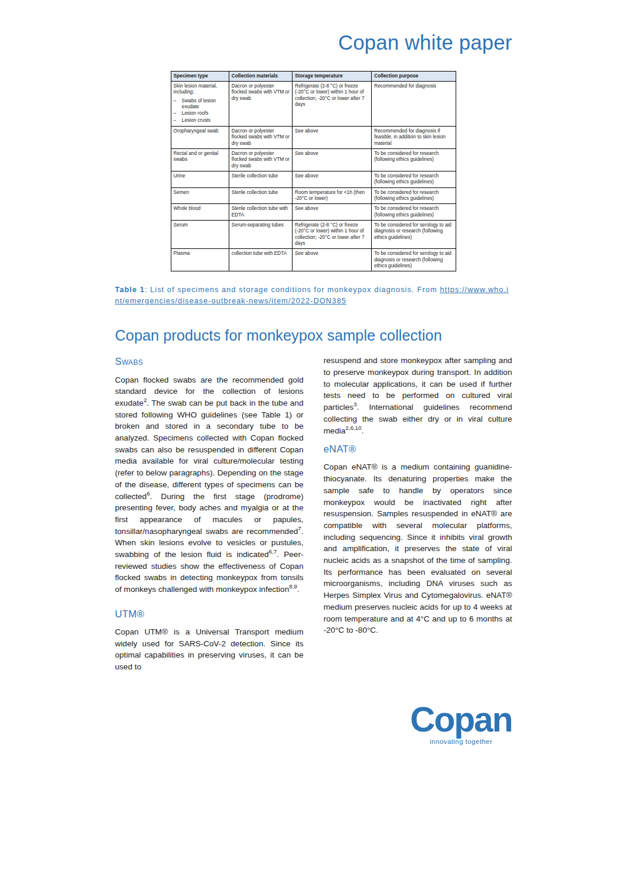Copan white paper
| Specimen type | Collection materials | Storage temperature | Collection purpose |
| --- | --- | --- | --- |
| Skin lesion material, including: Swabs of lesion exudate Lesion roofs Lesion crusts | Dacron or polyester flocked swabs with VTM or dry swab | Refrigerate (2-8 °C) or freeze (-20°C or lower) within 1 hour of collection; -20°C or lower after 7 days | Recommended for diagnosis |
| Oropharyngeal swab | Dacron or polyester flocked swabs with VTM or dry swab | See above | Recommended for diagnosis if feasible, in addition to skin lesion material |
| Rectal and or genital swabs | Dacron or polyester flocked swabs with VTM or dry swab | See above | To be considered for research (following ethics guidelines) |
| Urine | Sterile collection tube | See above | To be considered for research (following ethics guidelines) |
| Semen | Sterile collection tube | Room temperature for <1h (then -20°C or lower) | To be considered for research (following ethics guidelines) |
| Whole blood | Sterile collection tube with EDTA | See above | To be considered for research (following ethics guidelines) |
| Serum | Serum-separating tubes | Refrigerate (2-8 °C) or freeze (-20°C or lower) within 1 hour of collection; -20°C or lower after 7 days | To be considered for serology to aid diagnosis or research (following ethics guidelines) |
| Plasma | collection tube with EDTA | See above | To be considered for serology to aid diagnosis or research (following ethics guidelines) |
Table 1: List of specimens and storage conditions for monkeypox diagnosis. From https://www.who.int/emergencies/disease-outbreak-news/item/2022-DON385
Copan products for monkeypox sample collection
Swabs
Copan flocked swabs are the recommended gold standard device for the collection of lesions exudate2. The swab can be put back in the tube and stored following WHO guidelines (see Table 1) or broken and stored in a secondary tube to be analyzed. Specimens collected with Copan flocked swabs can also be resuspended in different Copan media available for viral culture/molecular testing (refer to below paragraphs). Depending on the stage of the disease, different types of specimens can be collected6. During the first stage (prodrome) presenting fever, body aches and myalgia or at the first appearance of macules or papules, tonsillar/nasopharyngeal swabs are recommended7. When skin lesions evolve to vesicles or pustules, swabbing of the lesion fluid is indicated6,7. Peer-reviewed studies show the effectiveness of Copan flocked swabs in detecting monkeypox from tonsils of monkeys challenged with monkeypox infection8,9.
UTM®
Copan UTM® is a Universal Transport medium widely used for SARS-CoV-2 detection. Since its optimal capabilities in preserving viruses, it can be used to
resuspend and store monkeypox after sampling and to preserve monkeypox during transport. In addition to molecular applications, it can be used if further tests need to be performed on cultured viral particles3. International guidelines recommend collecting the swab either dry or in viral culture media2,6,10.
eNAT®
Copan eNAT® is a medium containing guanidine-thiocyanate. Its denaturing properties make the sample safe to handle by operators since monkeypox would be inactivated right after resuspension. Samples resuspended in eNAT® are compatible with several molecular platforms, including sequencing. Since it inhibits viral growth and amplification, it preserves the state of viral nucleic acids as a snapshot of the time of sampling. Its performance has been evaluated on several microorganisms, including DNA viruses such as Herpes Simplex Virus and Cytomegalovirus. eNAT® medium preserves nucleic acids for up to 4 weeks at room temperature and at 4°C and up to 6 months at -20°C to -80°C.
Copan
innovating together